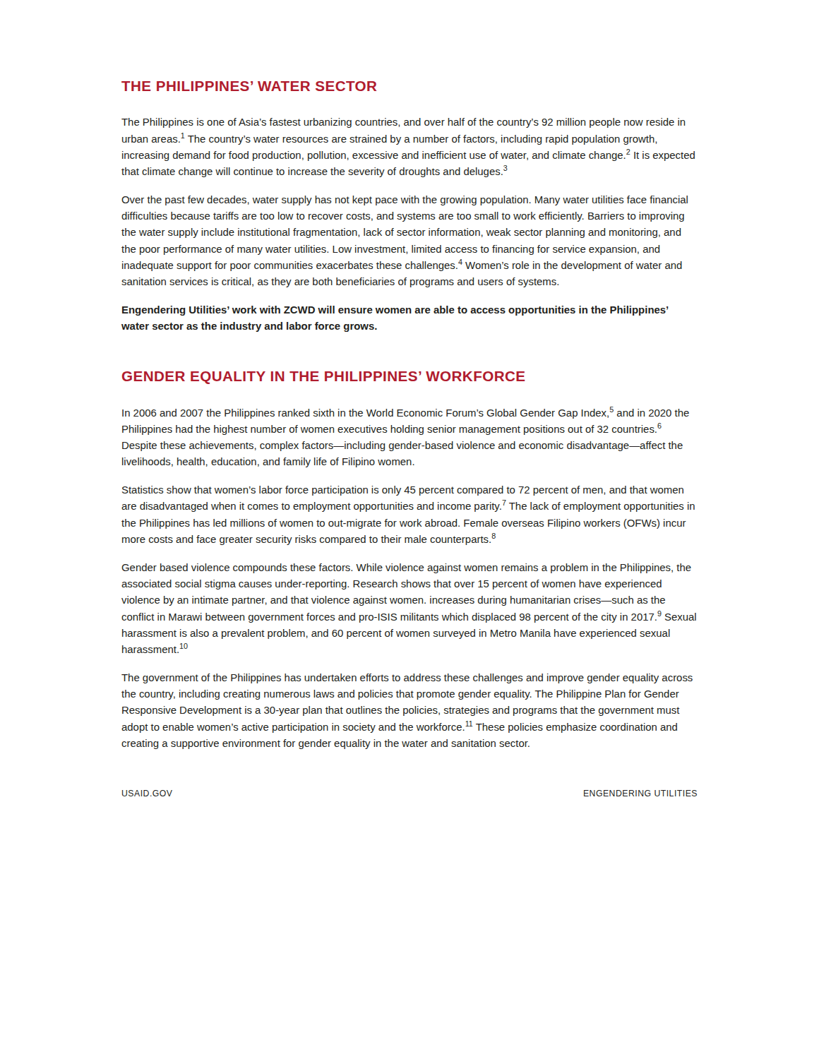The Philippines’ Water Sector
The Philippines is one of Asia’s fastest urbanizing countries, and over half of the country’s 92 million people now reside in urban areas.1 The country’s water resources are strained by a number of factors, including rapid population growth, increasing demand for food production, pollution, excessive and inefficient use of water, and climate change.2 It is expected that climate change will continue to increase the severity of droughts and deluges.3
Over the past few decades, water supply has not kept pace with the growing population. Many water utilities face financial difficulties because tariffs are too low to recover costs, and systems are too small to work efficiently. Barriers to improving the water supply include institutional fragmentation, lack of sector information, weak sector planning and monitoring, and the poor performance of many water utilities. Low investment, limited access to financing for service expansion, and inadequate support for poor communities exacerbates these challenges.4 Women’s role in the development of water and sanitation services is critical, as they are both beneficiaries of programs and users of systems.
Engendering Utilities’ work with ZCWD will ensure women are able to access opportunities in the Philippines’ water sector as the industry and labor force grows.
Gender Equality in the Philippines’ Workforce
In 2006 and 2007 the Philippines ranked sixth in the World Economic Forum’s Global Gender Gap Index,5 and in 2020 the Philippines had the highest number of women executives holding senior management positions out of 32 countries.6 Despite these achievements, complex factors—including gender-based violence and economic disadvantage—affect the livelihoods, health, education, and family life of Filipino women.
Statistics show that women’s labor force participation is only 45 percent compared to 72 percent of men, and that women are disadvantaged when it comes to employment opportunities and income parity.7 The lack of employment opportunities in the Philippines has led millions of women to out-migrate for work abroad. Female overseas Filipino workers (OFWs) incur more costs and face greater security risks compared to their male counterparts.8
Gender based violence compounds these factors. While violence against women remains a problem in the Philippines, the associated social stigma causes under-reporting. Research shows that over 15 percent of women have experienced violence by an intimate partner, and that violence against women. increases during humanitarian crises—such as the conflict in Marawi between government forces and pro-ISIS militants which displaced 98 percent of the city in 2017.9 Sexual harassment is also a prevalent problem, and 60 percent of women surveyed in Metro Manila have experienced sexual harassment.10
The government of the Philippines has undertaken efforts to address these challenges and improve gender equality across the country, including creating numerous laws and policies that promote gender equality. The Philippine Plan for Gender Responsive Development is a 30-year plan that outlines the policies, strategies and programs that the government must adopt to enable women’s active participation in society and the workforce.11 These policies emphasize coordination and creating a supportive environment for gender equality in the water and sanitation sector.
USAID.GOV ENGENDERING UTILITIES